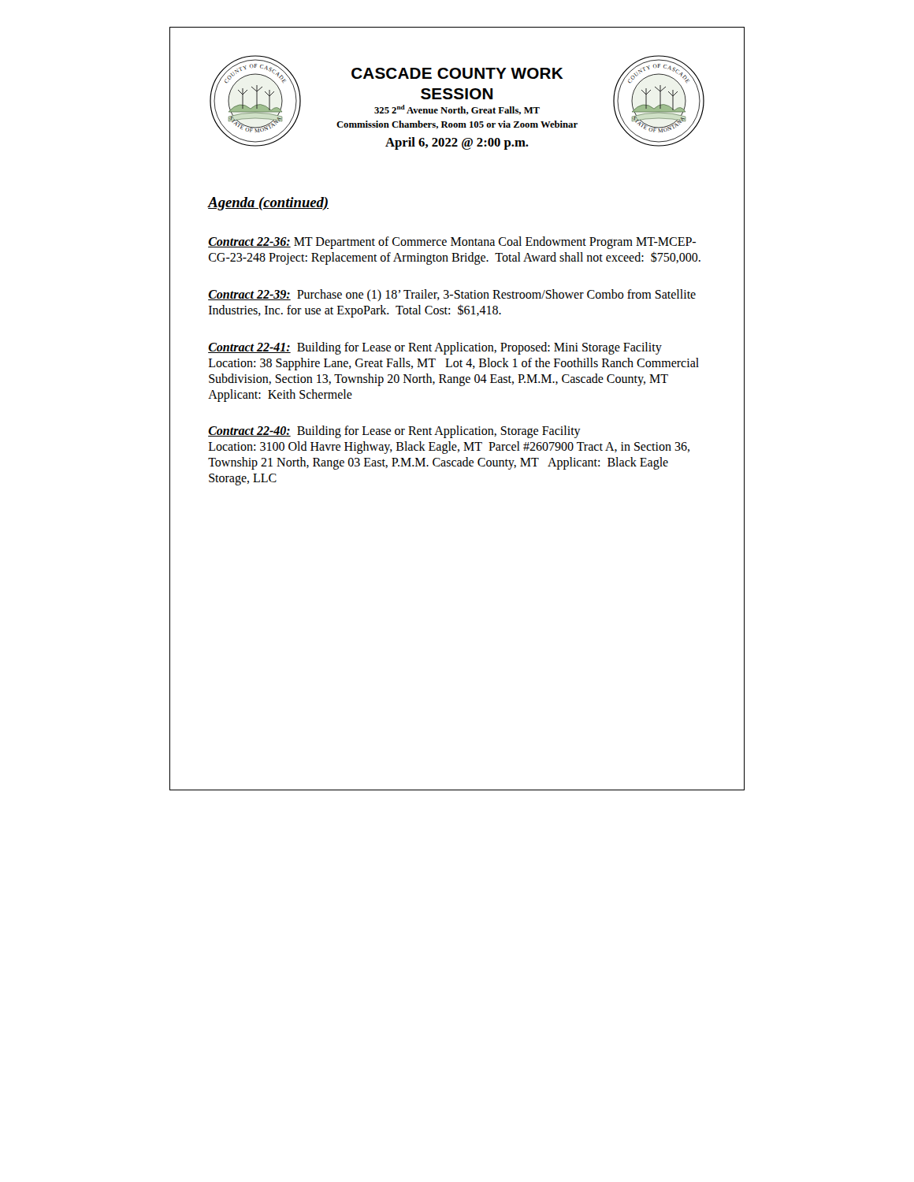COUNTY OF CASCADE STATE OF MONTANA
CASCADE COUNTY WORK SESSION
325 2nd Avenue North, Great Falls, MT
Commission Chambers, Room 105 or via Zoom Webinar
April 6, 2022 @ 2:00 p.m.
COUNTY OF CASCADE STATE OF MONTANA
Agenda (continued)
Contract 22-36: MT Department of Commerce Montana Coal Endowment Program MT-MCEP-CG-23-248 Project: Replacement of Armington Bridge. Total Award shall not exceed: $750,000.
Contract 22-39: Purchase one (1) 18’ Trailer, 3-Station Restroom/Shower Combo from Satellite Industries, Inc. for use at ExpoPark. Total Cost: $61,418.
Contract 22-41: Building for Lease or Rent Application, Proposed: Mini Storage Facility
Location: 38 Sapphire Lane, Great Falls, MT Lot 4, Block 1 of the Foothills Ranch Commercial Subdivision, Section 13, Township 20 North, Range 04 East, P.M.M., Cascade County, MT Applicant: Keith Schermele
Contract 22-40: Building for Lease or Rent Application, Storage Facility
Location: 3100 Old Havre Highway, Black Eagle, MT Parcel #2607900 Tract A, in Section 36, Township 21 North, Range 03 East, P.M.M. Cascade County, MT Applicant: Black Eagle Storage, LLC